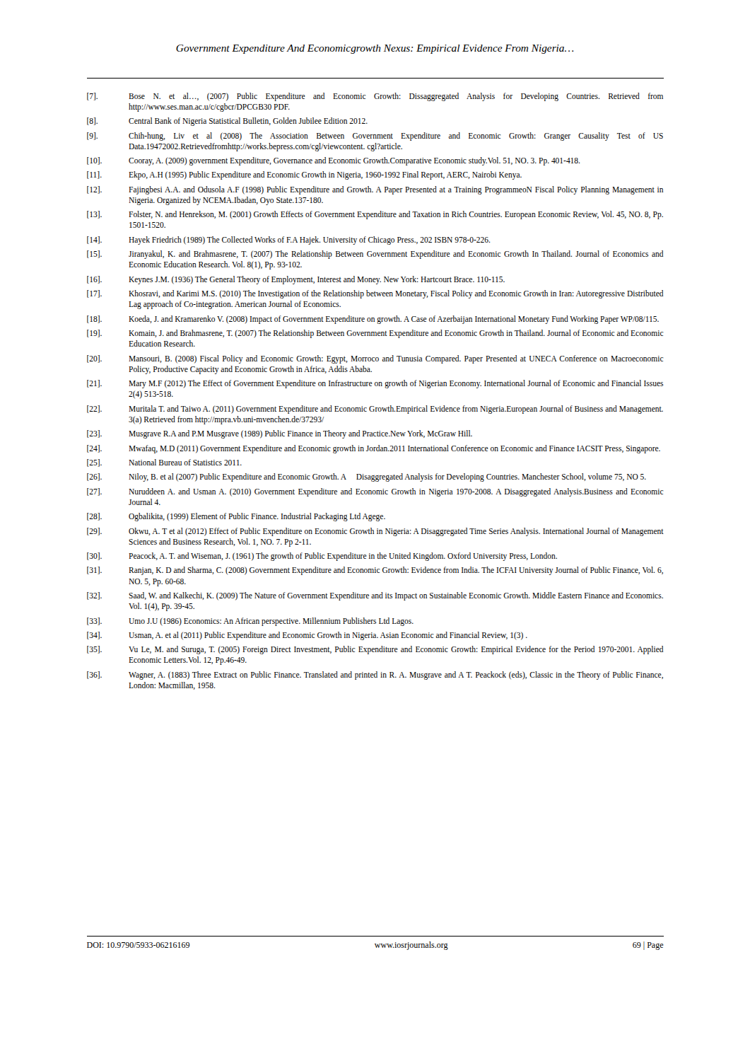Government Expenditure And Economicgrowth Nexus: Empirical Evidence From Nigeria…
[7]. Bose N. et al…, (2007) Public Expenditure and Economic Growth: Dissaggregated Analysis for Developing Countries. Retrieved from http://www.ses.man.ac.u/c/cgbcr/DPCGB30 PDF.
[8]. Central Bank of Nigeria Statistical Bulletin, Golden Jubilee Edition 2012.
[9]. Chih-hung, Liv et al (2008) The Association Between Government Expenditure and Economic Growth: Granger Causality Test of US Data.19472002.Retrievedfromhttp://works.bepress.com/cgl/viewcontent. cgl?article.
[10]. Cooray, A. (2009) government Expenditure, Governance and Economic Growth.Comparative Economic study.Vol. 51, NO. 3. Pp. 401-418.
[11]. Ekpo, A.H (1995) Public Expenditure and Economic Growth in Nigeria, 1960-1992 Final Report, AERC, Nairobi Kenya.
[12]. Fajingbesi A.A. and Odusola A.F (1998) Public Expenditure and Growth. A Paper Presented at a Training ProgrammeoN Fiscal Policy Planning Management in Nigeria. Organized by NCEMA.Ibadan, Oyo State.137-180.
[13]. Folster, N. and Henrekson, M. (2001) Growth Effects of Government Expenditure and Taxation in Rich Countries. European Economic Review, Vol. 45, NO. 8, Pp. 1501-1520.
[14]. Hayek Friedrich (1989) The Collected Works of F.A Hajek. University of Chicago Press., 202 ISBN 978-0-226.
[15]. Jiranyakul, K. and Brahmasrene, T. (2007) The Relationship Between Government Expenditure and Economic Growth In Thailand. Journal of Economics and Economic Education Research. Vol. 8(1), Pp. 93-102.
[16]. Keynes J.M. (1936) The General Theory of Employment, Interest and Money. New York: Hartcourt Brace. 110-115.
[17]. Khosravi, and Karimi M.S. (2010) The Investigation of the Relationship between Monetary, Fiscal Policy and Economic Growth in Iran: Autoregressive Distributed Lag approach of Co-integration. American Journal of Economics.
[18]. Koeda, J. and Kramarenko V. (2008) Impact of Government Expenditure on growth. A Case of Azerbaijan International Monetary Fund Working Paper WP/08/115.
[19]. Komain, J. and Brahmasrene, T. (2007) The Relationship Between Government Expenditure and Economic Growth in Thailand. Journal of Economic and Economic Education Research.
[20]. Mansouri, B. (2008) Fiscal Policy and Economic Growth: Egypt, Morroco and Tunusia Compared. Paper Presented at UNECA Conference on Macroeconomic Policy, Productive Capacity and Economic Growth in Africa, Addis Ababa.
[21]. Mary M.F (2012) The Effect of Government Expenditure on Infrastructure on growth of Nigerian Economy. International Journal of Economic and Financial Issues 2(4) 513-518.
[22]. Muritala T. and Taiwo A. (2011) Government Expenditure and Economic Growth.Empirical Evidence from Nigeria.European Journal of Business and Management. 3(a) Retrieved from http://mpra.vb.uni-mvenchen.de/37293/
[23]. Musgrave R.A and P.M Musgrave (1989) Public Finance in Theory and Practice.New York, McGraw Hill.
[24]. Mwafaq, M.D (2011) Government Expenditure and Economic growth in Jordan.2011 International Conference on Economic and Finance IACSIT Press, Singapore.
[25]. National Bureau of Statistics 2011.
[26]. Niloy, B. et al (2007) Public Expenditure and Economic Growth. A Disaggregated Analysis for Developing Countries. Manchester School, volume 75, NO 5.
[27]. Nuruddeen A. and Usman A. (2010) Government Expenditure and Economic Growth in Nigeria 1970-2008. A Disaggregated Analysis.Business and Economic Journal 4.
[28]. Ogbalikita, (1999) Element of Public Finance. Industrial Packaging Ltd Agege.
[29]. Okwu, A. T et al (2012) Effect of Public Expenditure on Economic Growth in Nigeria: A Disaggregated Time Series Analysis. International Journal of Management Sciences and Business Research, Vol. 1, NO. 7. Pp 2-11.
[30]. Peacock, A. T. and Wiseman, J. (1961) The growth of Public Expenditure in the United Kingdom. Oxford University Press, London.
[31]. Ranjan, K. D and Sharma, C. (2008) Government Expenditure and Economic Growth: Evidence from India. The ICFAI University Journal of Public Finance, Vol. 6, NO. 5, Pp. 60-68.
[32]. Saad, W. and Kalkechi, K. (2009) The Nature of Government Expenditure and its Impact on Sustainable Economic Growth. Middle Eastern Finance and Economics. Vol. 1(4), Pp. 39-45.
[33]. Umo J.U (1986) Economics: An African perspective. Millennium Publishers Ltd Lagos.
[34]. Usman, A. et al (2011) Public Expenditure and Economic Growth in Nigeria. Asian Economic and Financial Review, 1(3) .
[35]. Vu Le, M. and Suruga, T. (2005) Foreign Direct Investment, Public Expenditure and Economic Growth: Empirical Evidence for the Period 1970-2001. Applied Economic Letters.Vol. 12, Pp.46-49.
[36]. Wagner, A. (1883) Three Extract on Public Finance. Translated and printed in R. A. Musgrave and A T. Peackock (eds), Classic in the Theory of Public Finance, London: Macmillan, 1958.
DOI: 10.9790/5933-06216169 www.iosrjournals.org 69 | Page